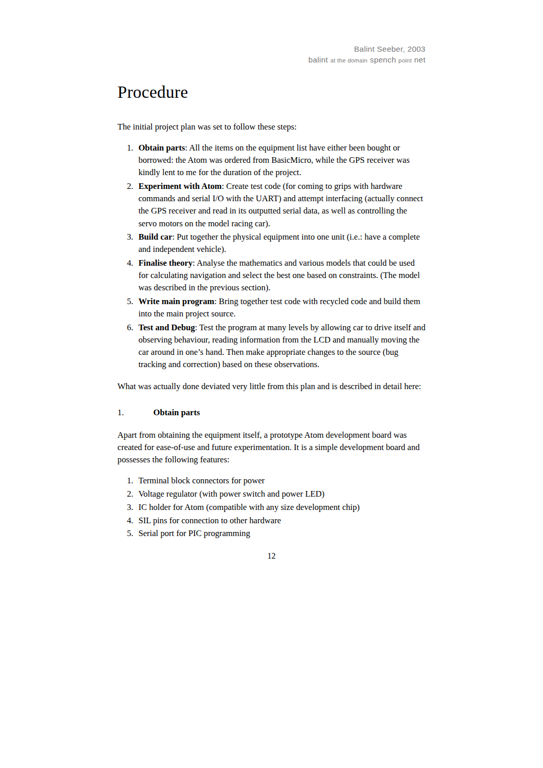Balint Seeber, 2003
balint at the domain spench point net
Procedure
The initial project plan was set to follow these steps:
Obtain parts: All the items on the equipment list have either been bought or borrowed: the Atom was ordered from BasicMicro, while the GPS receiver was kindly lent to me for the duration of the project.
Experiment with Atom: Create test code (for coming to grips with hardware commands and serial I/O with the UART) and attempt interfacing (actually connect the GPS receiver and read in its outputted serial data, as well as controlling the servo motors on the model racing car).
Build car: Put together the physical equipment into one unit (i.e.: have a complete and independent vehicle).
Finalise theory: Analyse the mathematics and various models that could be used for calculating navigation and select the best one based on constraints. (The model was described in the previous section).
Write main program: Bring together test code with recycled code and build them into the main project source.
Test and Debug: Test the program at many levels by allowing car to drive itself and observing behaviour, reading information from the LCD and manually moving the car around in one’s hand. Then make appropriate changes to the source (bug tracking and correction) based on these observations.
What was actually done deviated very little from this plan and is described in detail here:
1. Obtain parts
Apart from obtaining the equipment itself, a prototype Atom development board was created for ease-of-use and future experimentation. It is a simple development board and possesses the following features:
Terminal block connectors for power
Voltage regulator (with power switch and power LED)
IC holder for Atom (compatible with any size development chip)
SIL pins for connection to other hardware
Serial port for PIC programming
12